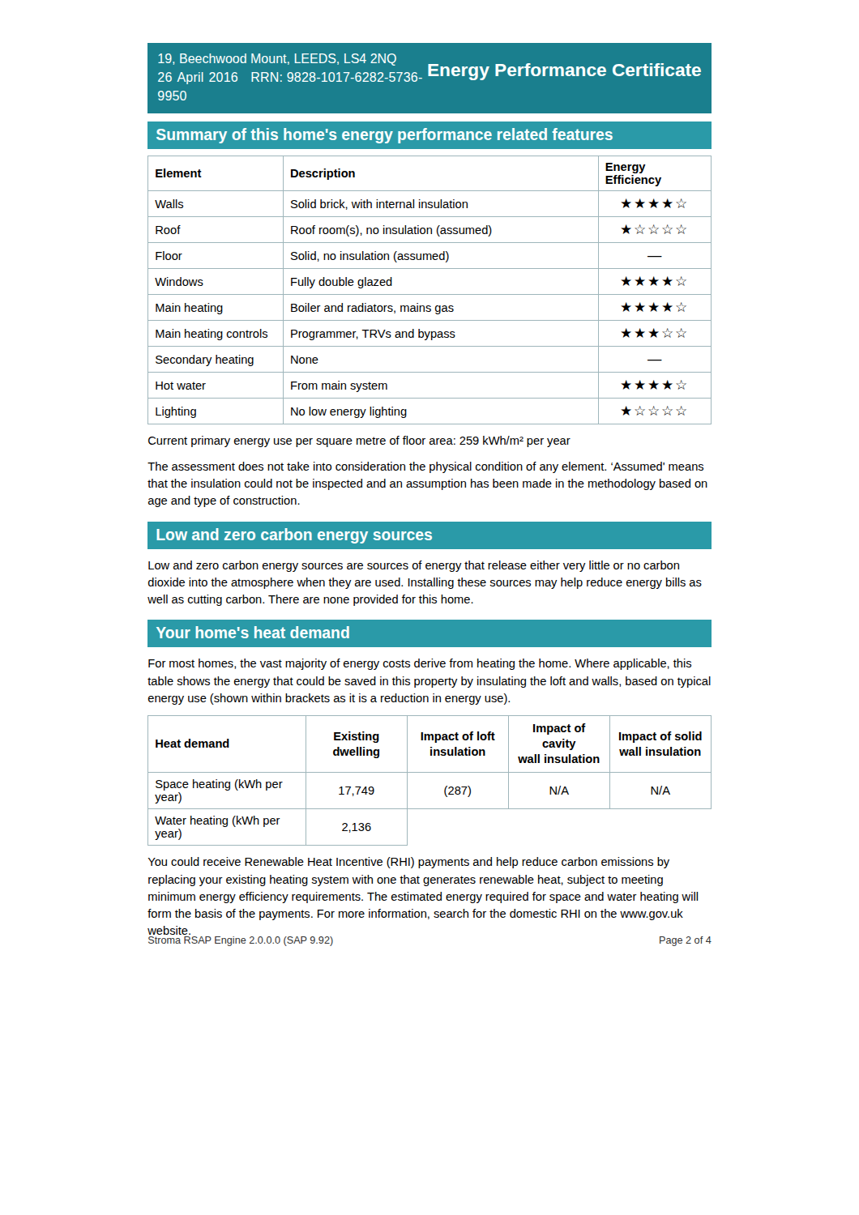19, Beechwood Mount, LEEDS, LS4 2NQ
26 April 2016 RRN: 9828-1017-6282-5736-9950
Energy Performance Certificate
Summary of this home's energy performance related features
| Element | Description | Energy Efficiency |
| --- | --- | --- |
| Walls | Solid brick, with internal insulation | ★★★★☆ |
| Roof | Roof room(s), no insulation (assumed) | ★☆☆☆☆ |
| Floor | Solid, no insulation (assumed) | — |
| Windows | Fully double glazed | ★★★★☆ |
| Main heating | Boiler and radiators, mains gas | ★★★★☆ |
| Main heating controls | Programmer, TRVs and bypass | ★★★☆☆ |
| Secondary heating | None | — |
| Hot water | From main system | ★★★★☆ |
| Lighting | No low energy lighting | ★☆☆☆☆ |
Current primary energy use per square metre of floor area: 259 kWh/m² per year
The assessment does not take into consideration the physical condition of any element. ‘Assumed' means that the insulation could not be inspected and an assumption has been made in the methodology based on age and type of construction.
Low and zero carbon energy sources
Low and zero carbon energy sources are sources of energy that release either very little or no carbon dioxide into the atmosphere when they are used. Installing these sources may help reduce energy bills as well as cutting carbon. There are none provided for this home.
Your home's heat demand
For most homes, the vast majority of energy costs derive from heating the home. Where applicable, this table shows the energy that could be saved in this property by insulating the loft and walls, based on typical energy use (shown within brackets as it is a reduction in energy use).
| Heat demand | Existing dwelling | Impact of loft insulation | Impact of cavity wall insulation | Impact of solid wall insulation |
| --- | --- | --- | --- | --- |
| Space heating (kWh per year) | 17,749 | (287) | N/A | N/A |
| Water heating (kWh per year) | 2,136 | | | |
You could receive Renewable Heat Incentive (RHI) payments and help reduce carbon emissions by replacing your existing heating system with one that generates renewable heat, subject to meeting minimum energy efficiency requirements. The estimated energy required for space and water heating will form the basis of the payments. For more information, search for the domestic RHI on the www.gov.uk website.
Stroma RSAP Engine 2.0.0.0 (SAP 9.92)
Page 2 of 4